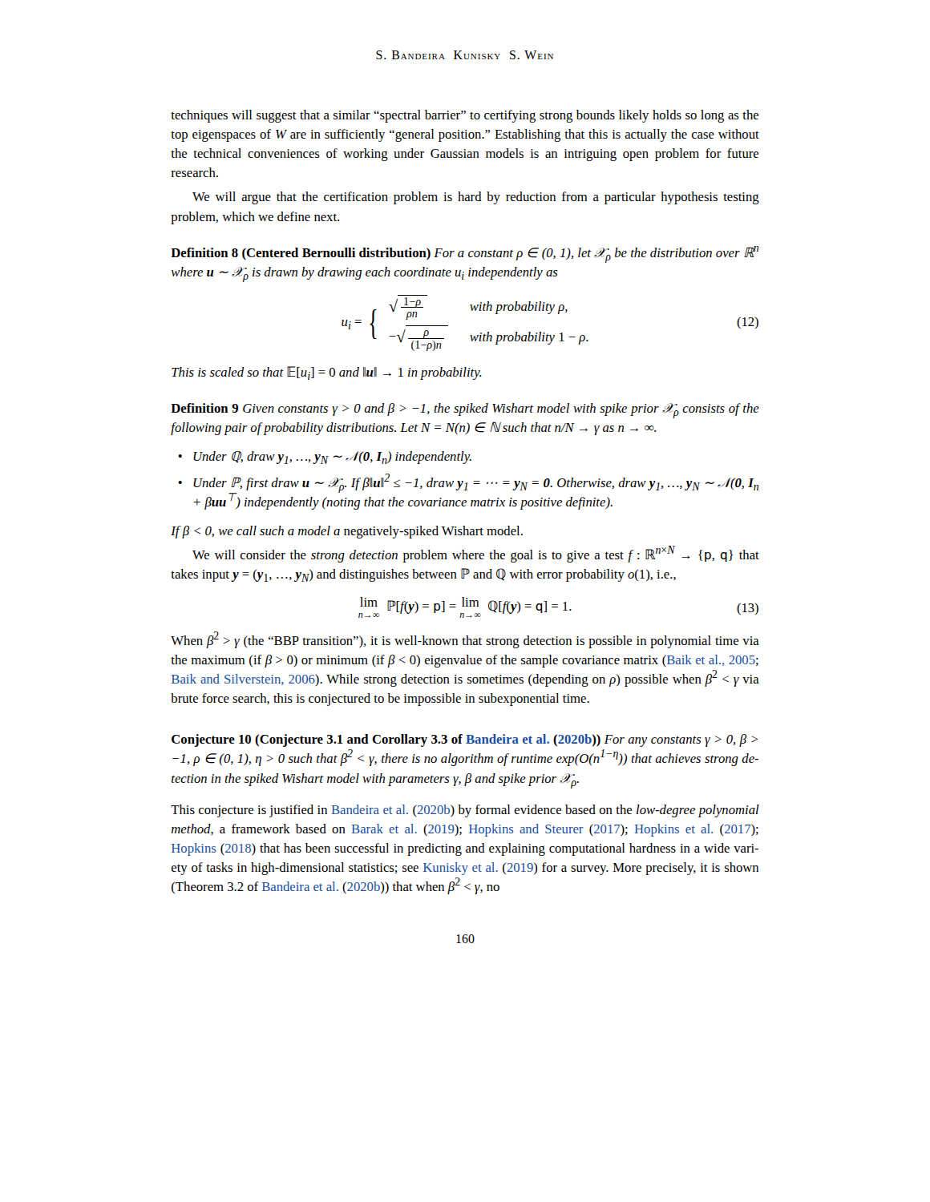S. Bandeira Kunisky S. Wein
techniques will suggest that a similar “spectral barrier” to certifying strong bounds likely holds so long as the top eigenspaces of W are in sufficiently “general position.” Establishing that this is actually the case without the technical conveniences of working under Gaussian models is an intriguing open problem for future research.
We will argue that the certification problem is hard by reduction from a particular hypothesis testing problem, which we define next.
Definition 8 (Centered Bernoulli distribution) For a constant ρ ∈ (0, 1), let 𝒳ρ be the distribution over ℝn where u ∼ 𝒳ρ is drawn by drawing each coordinate ui independently as
ui = { √1−ρ ρn with probability ρ, −√ρ(1−ρ)n with probability 1 − ρ. (12)
This is scaled so that 𝔼[ui] = 0 and ‖u‖ → 1 in probability.
Definition 9 Given constants γ > 0 and β > −1, the spiked Wishart model with spike prior 𝒳ρ consists of the following pair of probability distributions. Let N = N(n) ∈ ℕ such that n/N → γ as n → ∞.
Under ℚ, draw y1, …, yN ∼ 𝒩(0, In) independently.
Under ℙ, first draw u ∼ 𝒳ρ. If β‖u‖2 ≤ −1, draw y1 = ⋯ = yN = 0. Otherwise, draw y1, …, yN ∼ 𝒩(0, In + βuu⊤) independently (noting that the covariance matrix is positive definite).
If β < 0, we call such a model a negatively-spiked Wishart model.
We will consider the strong detection problem where the goal is to give a test f : ℝn×N → {p, q} that takes input y = (y1, …, yN) and distinguishes between ℙ and ℚ with error probability o(1), i.e.,
lim n→∞ ℙ[f(y) = p] = lim n→∞ ℚ[f(y) = q] = 1. (13)
When β2 > γ (the “BBP transition”), it is well-known that strong detection is possible in polynomial time via the maximum (if β > 0) or minimum (if β < 0) eigenvalue of the sample covariance matrix (Baik et al., 2005; Baik and Silverstein, 2006). While strong detection is sometimes (depending on ρ) possible when β2 < γ via brute force search, this is conjectured to be impossible in subexponential time.
Conjecture 10 (Conjecture 3.1 and Corollary 3.3 of Bandeira et al. (2020b)) For any constants γ > 0, β > −1, ρ ∈ (0, 1), η > 0 such that β2 < γ, there is no algorithm of runtime exp(O(n1−η)) that achieves strong detection in the spiked Wishart model with parameters γ, β and spike prior 𝒳ρ.
This conjecture is justified in Bandeira et al. (2020b) by formal evidence based on the low-degree polynomial method, a framework based on Barak et al. (2019); Hopkins and Steurer (2017); Hopkins et al. (2017); Hopkins (2018) that has been successful in predicting and explaining computational hardness in a wide variety of tasks in high-dimensional statistics; see Kunisky et al. (2019) for a survey. More precisely, it is shown (Theorem 3.2 of Bandeira et al. (2020b)) that when β2 < γ, no
160